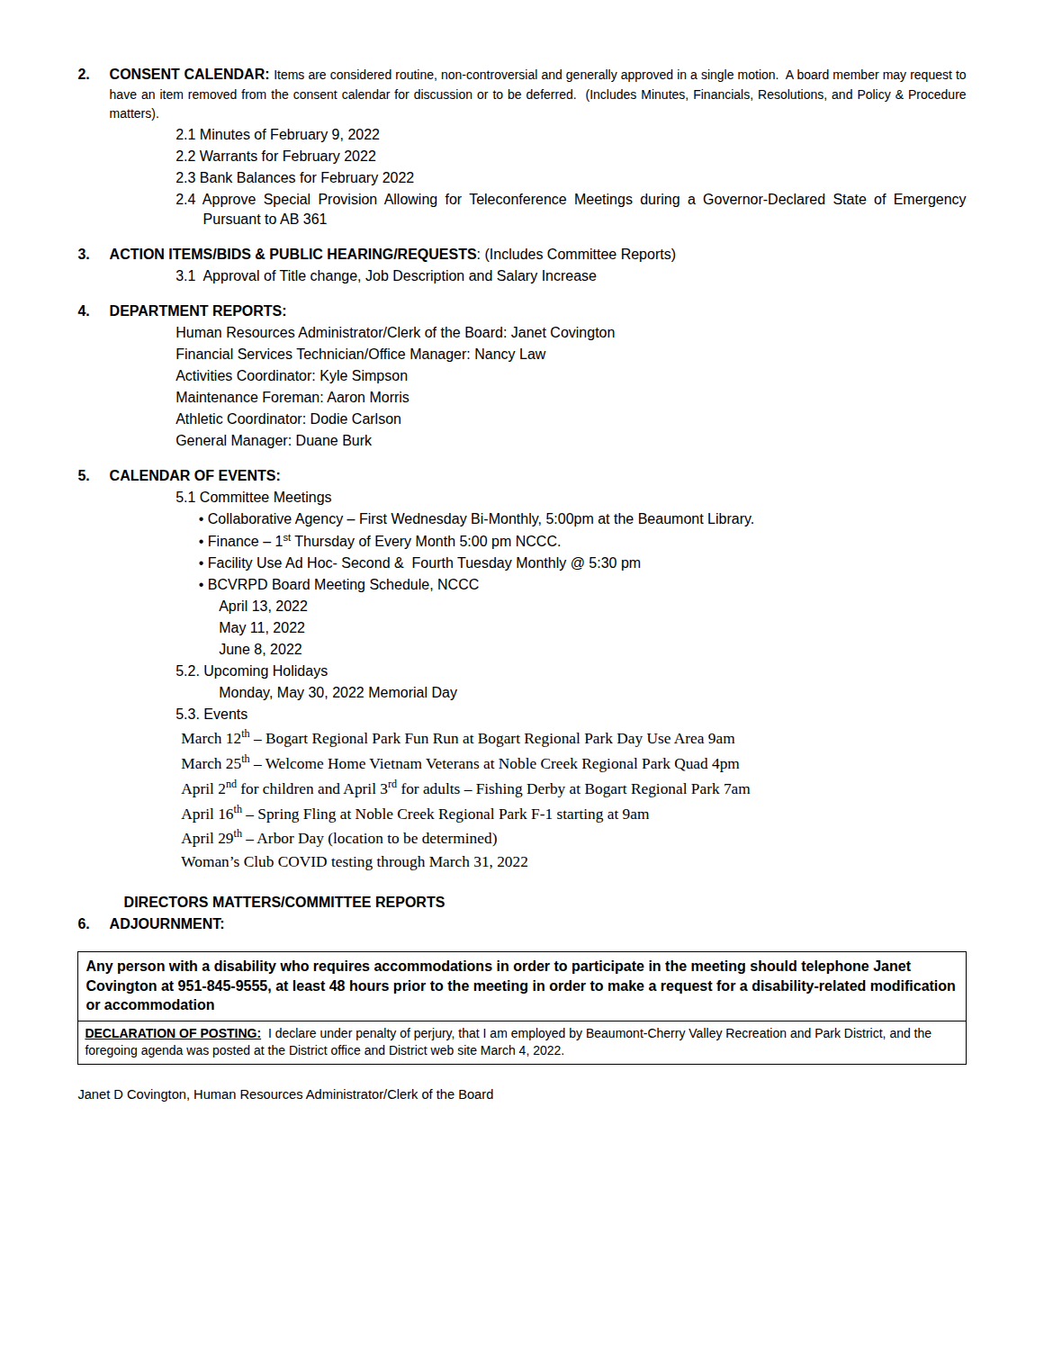2.
CONSENT CALENDAR: Items are considered routine, non-controversial and generally approved in a single motion. A board member may request to have an item removed from the consent calendar for discussion or to be deferred. (Includes Minutes, Financials, Resolutions, and Policy & Procedure matters).
2.1 Minutes of February 9, 2022
2.2 Warrants for February 2022
2.3 Bank Balances for February 2022
2.4 Approve Special Provision Allowing for Teleconference Meetings during a Governor-Declared State of Emergency Pursuant to AB 361
3.
ACTION ITEMS/BIDS & PUBLIC HEARING/REQUESTS: (Includes Committee Reports)
3.1 Approval of Title change, Job Description and Salary Increase
4.
DEPARTMENT REPORTS:
Human Resources Administrator/Clerk of the Board: Janet Covington
Financial Services Technician/Office Manager: Nancy Law
Activities Coordinator: Kyle Simpson
Maintenance Foreman: Aaron Morris
Athletic Coordinator: Dodie Carlson
General Manager: Duane Burk
5.
CALENDAR OF EVENTS:
5.1 Committee Meetings
• Collaborative Agency – First Wednesday Bi-Monthly, 5:00pm at the Beaumont Library.
• Finance – 1st Thursday of Every Month 5:00 pm NCCC.
• Facility Use Ad Hoc- Second & Fourth Tuesday Monthly @ 5:30 pm
• BCVRPD Board Meeting Schedule, NCCC
April 13, 2022
May 11, 2022
June 8, 2022
5.2. Upcoming Holidays
Monday, May 30, 2022 Memorial Day
5.3. Events
March 12th – Bogart Regional Park Fun Run at Bogart Regional Park Day Use Area 9am
March 25th – Welcome Home Vietnam Veterans at Noble Creek Regional Park Quad 4pm
April 2nd for children and April 3rd for adults – Fishing Derby at Bogart Regional Park 7am
April 16th – Spring Fling at Noble Creek Regional Park F-1 starting at 9am
April 29th – Arbor Day (location to be determined)
Woman’s Club COVID testing through March 31, 2022
DIRECTORS MATTERS/COMMITTEE REPORTS
6.
ADJOURNMENT:
Any person with a disability who requires accommodations in order to participate in the meeting should telephone Janet Covington at 951-845-9555, at least 48 hours prior to the meeting in order to make a request for a disability-related modification or accommodation
DECLARATION OF POSTING: I declare under penalty of perjury, that I am employed by Beaumont-Cherry Valley Recreation and Park District, and the foregoing agenda was posted at the District office and District web site March 4, 2022.
Janet D Covington, Human Resources Administrator/Clerk of the Board